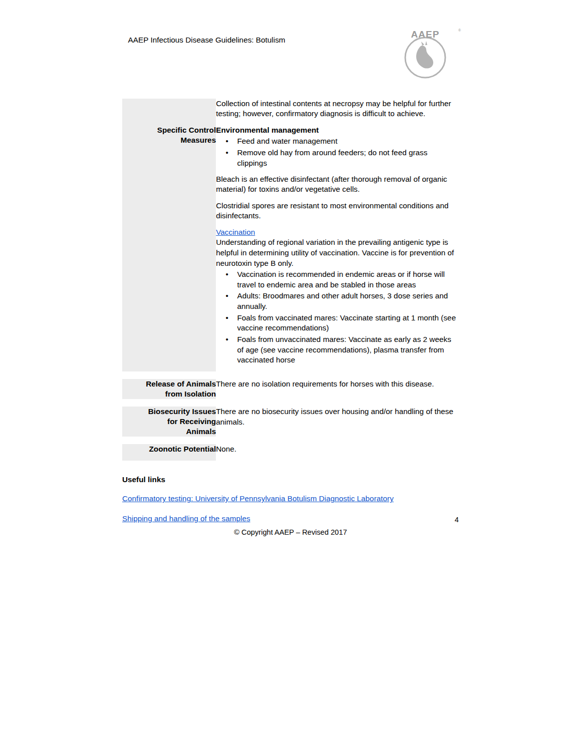AAEP Infectious Disease Guidelines: Botulism
AAEP ®
| | Collection of intestinal contents at necropsy may be helpful for further testing; however, confirmatory diagnosis is difficult to achieve. |
| Specific Control Measures | Environmental management Feed and water management Remove old hay from around feeders; do not feed grass clippings Bleach is an effective disinfectant (after thorough removal of organic material) for toxins and/or vegetative cells. Clostridial spores are resistant to most environmental conditions and disinfectants. Vaccination Understanding of regional variation in the prevailing antigenic type is helpful in determining utility of vaccination. Vaccine is for prevention of neurotoxin type B only. Vaccination is recommended in endemic areas or if horse will travel to endemic area and be stabled in those areas Adults: Broodmares and other adult horses, 3 dose series and annually. Foals from vaccinated mares: Vaccinate starting at 1 month (see vaccine recommendations) Foals from unvaccinated mares: Vaccinate as early as 2 weeks of age (see vaccine recommendations), plasma transfer from vaccinated horse |
| Release of Animals from Isolation | There are no isolation requirements for horses with this disease. |
| Biosecurity Issues for Receiving Animals | There are no biosecurity issues over housing and/or handling of these animals. |
| Zoonotic Potential | None. |
Useful links
Confirmatory testing: University of Pennsylvania Botulism Diagnostic Laboratory
Shipping and handling of the samples
4
© Copyright AAEP – Revised 2017